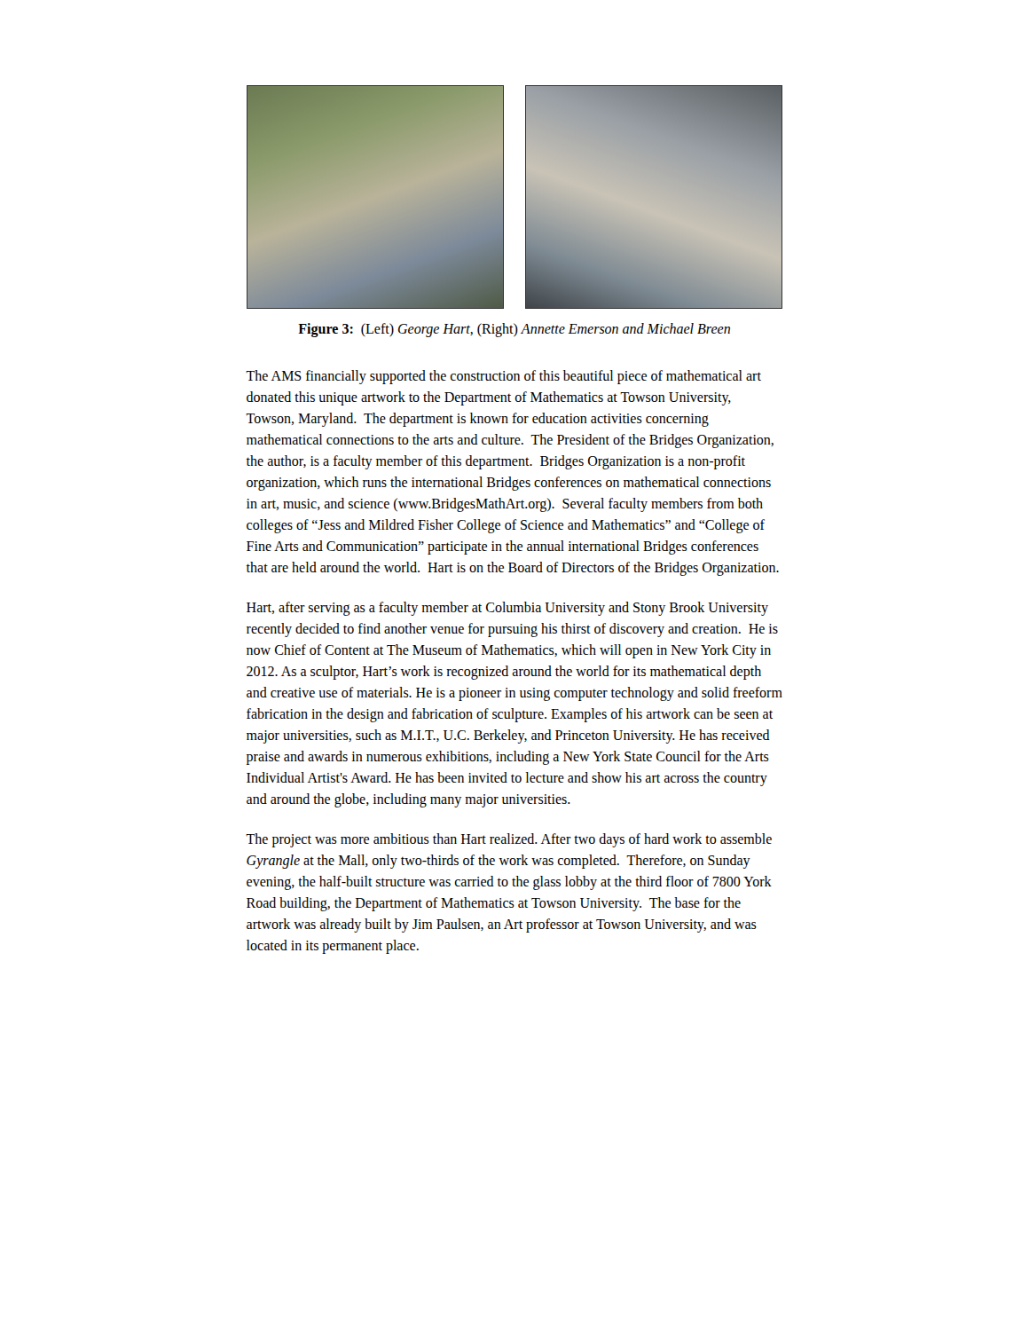Figure 3: (Left) George Hart, (Right) Annette Emerson and Michael Breen
The AMS financially supported the construction of this beautiful piece of mathematical art donated this unique artwork to the Department of Mathematics at Towson University, Towson, Maryland. The department is known for education activities concerning mathematical connections to the arts and culture. The President of the Bridges Organization, the author, is a faculty member of this department. Bridges Organization is a non-profit organization, which runs the international Bridges conferences on mathematical connections in art, music, and science (www.BridgesMathArt.org). Several faculty members from both colleges of “Jess and Mildred Fisher College of Science and Mathematics” and “College of Fine Arts and Communication” participate in the annual international Bridges conferences that are held around the world. Hart is on the Board of Directors of the Bridges Organization.
Hart, after serving as a faculty member at Columbia University and Stony Brook University recently decided to find another venue for pursuing his thirst of discovery and creation. He is now Chief of Content at The Museum of Mathematics, which will open in New York City in 2012. As a sculptor, Hart’s work is recognized around the world for its mathematical depth and creative use of materials. He is a pioneer in using computer technology and solid freeform fabrication in the design and fabrication of sculpture. Examples of his artwork can be seen at major universities, such as M.I.T., U.C. Berkeley, and Princeton University. He has received praise and awards in numerous exhibitions, including a New York State Council for the Arts Individual Artist's Award. He has been invited to lecture and show his art across the country and around the globe, including many major universities.
The project was more ambitious than Hart realized. After two days of hard work to assemble Gyrangle at the Mall, only two-thirds of the work was completed. Therefore, on Sunday evening, the half-built structure was carried to the glass lobby at the third floor of 7800 York Road building, the Department of Mathematics at Towson University. The base for the artwork was already built by Jim Paulsen, an Art professor at Towson University, and was located in its permanent place.